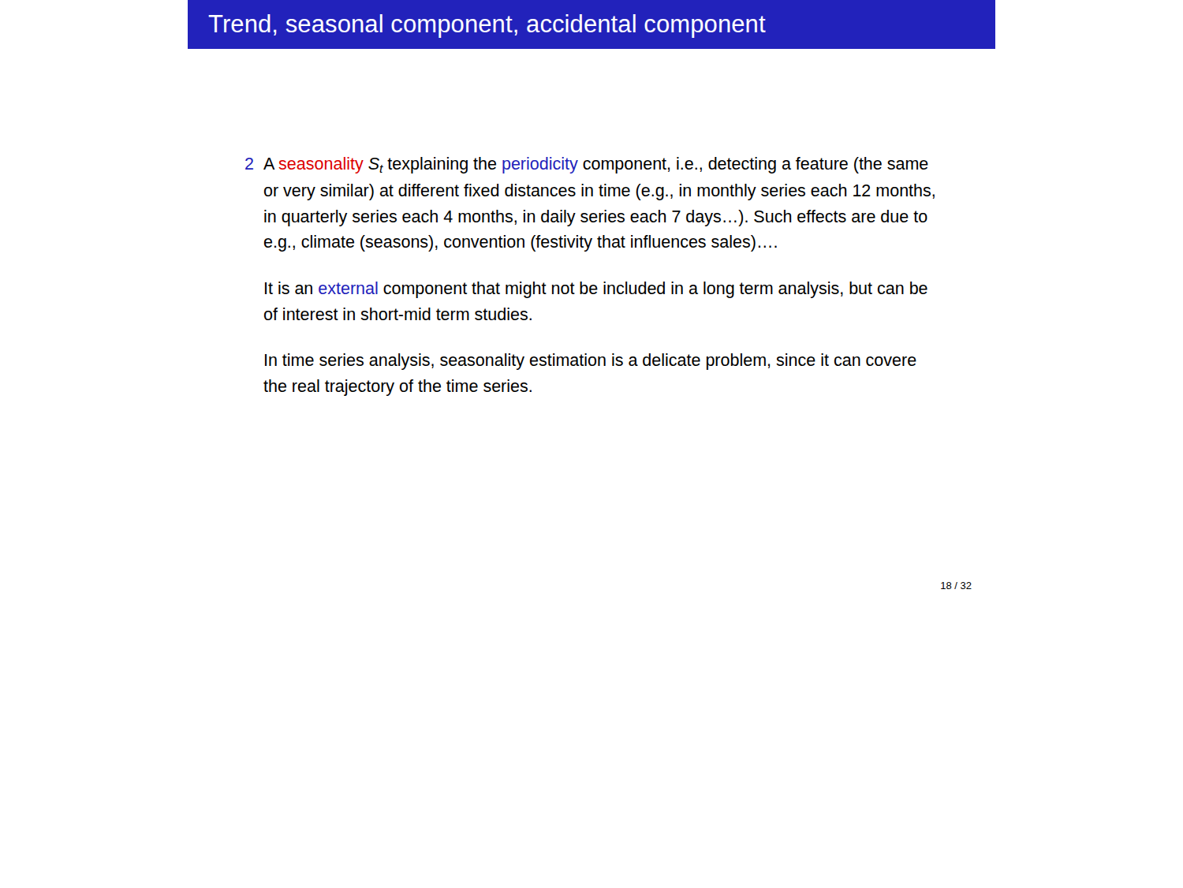Trend, seasonal component, accidental component
2
A seasonality St texplaining the periodicity component, i.e., detecting a feature (the same or very similar) at different fixed distances in time (e.g., in monthly series each 12 months, in quarterly series each 4 months, in daily series each 7 days…). Such effects are due to e.g., climate (seasons), convention (festivity that influences sales)….
It is an external component that might not be included in a long term analysis, but can be of interest in short-mid term studies.
In time series analysis, seasonality estimation is a delicate problem, since it can covere the real trajectory of the time series.
18 / 32